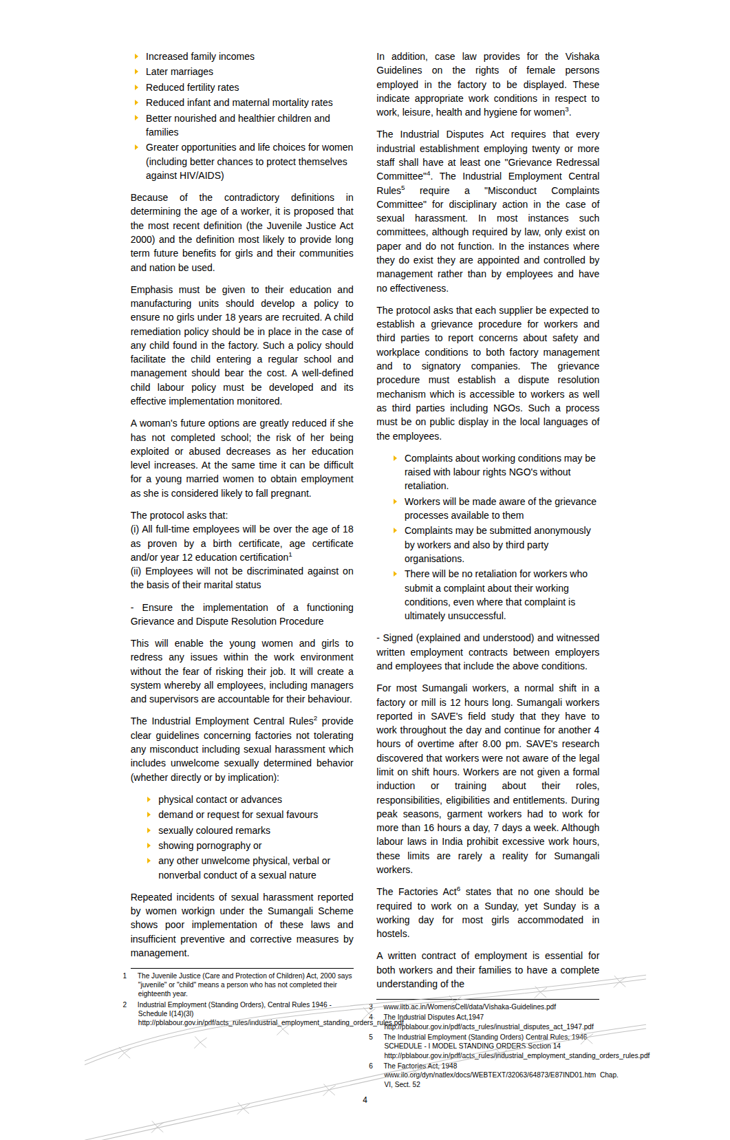Increased family incomes
Later marriages
Reduced fertility rates
Reduced infant and maternal mortality rates
Better nourished and healthier children and families
Greater opportunities and life choices for women (including better chances to protect themselves against HIV/AIDS)
Because of the contradictory definitions in determining the age of a worker, it is proposed that the most recent definition (the Juvenile Justice Act 2000) and the definition most likely to provide long term future benefits for girls and their communities and nation be used.
Emphasis must be given to their education and manufacturing units should develop a policy to ensure no girls under 18 years are recruited. A child remediation policy should be in place in the case of any child found in the factory. Such a policy should facilitate the child entering a regular school and management should bear the cost. A well-defined child labour policy must be developed and its effective implementation monitored.
A woman's future options are greatly reduced if she has not completed school; the risk of her being exploited or abused decreases as her education level increases. At the same time it can be difficult for a young married women to obtain employment as she is considered likely to fall pregnant.
The protocol asks that:
(i) All full-time employees will be over the age of 18 as proven by a birth certificate, age certificate and/or year 12 education certification1
(ii) Employees will not be discriminated against on the basis of their marital status
- Ensure the implementation of a functioning Grievance and Dispute Resolution Procedure
This will enable the young women and girls to redress any issues within the work environment without the fear of risking their job. It will create a system whereby all employees, including managers and supervisors are accountable for their behaviour.
The Industrial Employment Central Rules2 provide clear guidelines concerning factories not tolerating any misconduct including sexual harassment which includes unwelcome sexually determined behavior (whether directly or by implication):
physical contact or advances
demand or request for sexual favours
sexually coloured remarks
showing pornography or
any other unwelcome physical, verbal or nonverbal conduct of a sexual nature
Repeated incidents of sexual harassment reported by women workign under the Sumangali Scheme shows poor implementation of these laws and insufficient preventive and corrective measures by management.
1 The Juvenile Justice (Care and Protection of Children) Act, 2000 says "juvenile" or "child" means a person who has not completed their eighteenth year.
2 Industrial Employment (Standing Orders), Central Rules 1946 - Schedule I(14)(3l) http://pblabour.gov.in/pdf/acts_rules/industrial_employment_standing_orders_rules.pdf
In addition, case law provides for the Vishaka Guidelines on the rights of female persons employed in the factory to be displayed. These indicate appropriate work conditions in respect to work, leisure, health and hygiene for women3.
The Industrial Disputes Act requires that every industrial establishment employing twenty or more staff shall have at least one "Grievance Redressal Committee"4. The Industrial Employment Central Rules5 require a "Misconduct Complaints Committee" for disciplinary action in the case of sexual harassment. In most instances such committees, although required by law, only exist on paper and do not function. In the instances where they do exist they are appointed and controlled by management rather than by employees and have no effectiveness.
The protocol asks that each supplier be expected to establish a grievance procedure for workers and third parties to report concerns about safety and workplace conditions to both factory management and to signatory companies. The grievance procedure must establish a dispute resolution mechanism which is accessible to workers as well as third parties including NGOs. Such a process must be on public display in the local languages of the employees.
Complaints about working conditions may be raised with labour rights NGO's without retaliation.
Workers will be made aware of the grievance processes available to them
Complaints may be submitted anonymously by workers and also by third party organisations.
There will be no retaliation for workers who submit a complaint about their working conditions, even where that complaint is ultimately unsuccessful.
- Signed (explained and understood) and witnessed written employment contracts between employers and employees that include the above conditions.
For most Sumangali workers, a normal shift in a factory or mill is 12 hours long. Sumangali workers reported in SAVE's field study that they have to work throughout the day and continue for another 4 hours of overtime after 8.00 pm. SAVE's research discovered that workers were not aware of the legal limit on shift hours. Workers are not given a formal induction or training about their roles, responsibilities, eligibilities and entitlements. During peak seasons, garment workers had to work for more than 16 hours a day, 7 days a week. Although labour laws in India prohibit excessive work hours, these limits are rarely a reality for Sumangali workers.
The Factories Act6 states that no one should be required to work on a Sunday, yet Sunday is a working day for most girls accommodated in hostels.
A written contract of employment is essential for both workers and their families to have a complete understanding of the
3www.iitb.ac.in/WomensCell/data/Vishaka-Guidelines.pdf
4 The Industrial Disputes Act,1947 http://pblabour.gov.in/pdf/acts_rules/inustrial_disputes_act_1947.pdf
5 The Industrial Employment (Standing Orders) Central Rules, 1946 SCHEDULE - I MODEL STANDING ORDERS Section 14 http://pblabour.gov.in/pdf/acts_rules/industrial_employment_standing_orders_rules.pdf
6 The Factories Act, 1948 www.ilo.org/dyn/natlex/docs/WEBTEXT/32063/64873/E87IND01.htm Chap. VI, Sect. 52
4